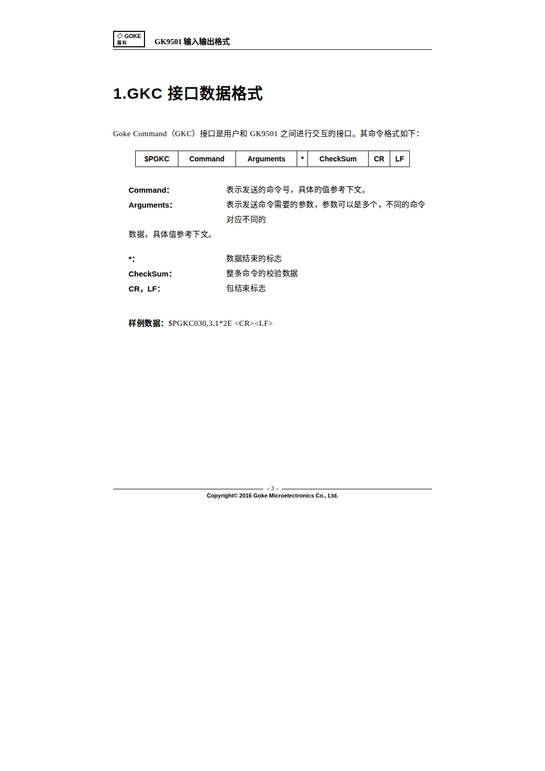◇GOKE
国 科 GK9501 输入输出格式
1.GKC 接口数据格式
Goke Command（GKC）接口是用户和 GK9501 之间进行交互的接口。其命令格式如下：
| $PGKC | Command | Arguments | * | CheckSum | CR | LF |
Command：
表示发送的命令号，具体的值参考下文。
Arguments：
表示发送命令需要的参数，参数可以是多个，不同的命令对应不同的
数据，具体值参考下文。
*：
数据结束的标志
CheckSum：
整条命令的校验数据
CR，LF：
包结束标志
样例数据：$PGKC030,3,1*2E <CR><LF>
– 3 –
Copyright© 2016 Goke Microelectronics Co., Ltd.